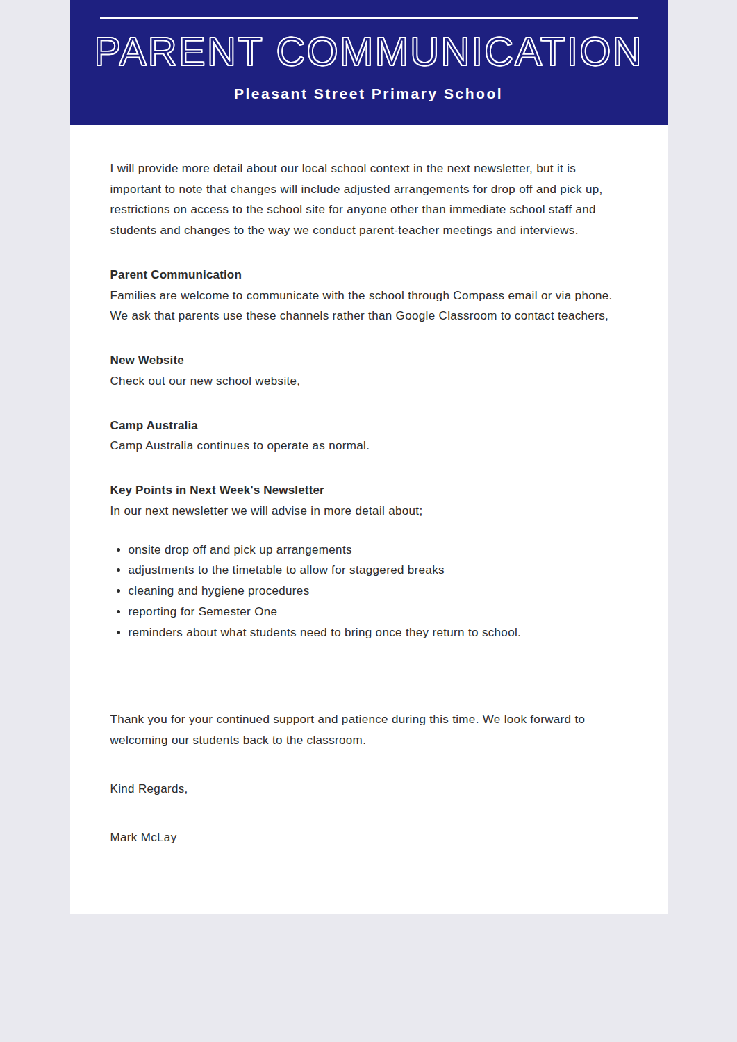PARENT COMMUNICATION
Pleasant Street Primary School
I will provide more detail about our local school context in the next newsletter, but it is important to note that changes will include adjusted arrangements for drop off and pick up, restrictions on access to the school site for anyone other than immediate school staff and students and changes to the way we conduct parent-teacher meetings and interviews.
Parent Communication
Families are welcome to communicate with the school through Compass email or via phone. We ask that parents use these channels rather than Google Classroom to contact teachers,
New Website
Check out our new school website,
Camp Australia
Camp Australia continues to operate as normal.
Key Points in Next Week's Newsletter
In our next newsletter we will advise in more detail about;
onsite drop off and pick up arrangements
adjustments to the timetable to allow for staggered breaks
cleaning and hygiene procedures
reporting for Semester One
reminders about what students need to bring once they return to school.
Thank you for your continued support and patience during this time. We look forward to welcoming our students back to the classroom.
Kind Regards,
Mark McLay